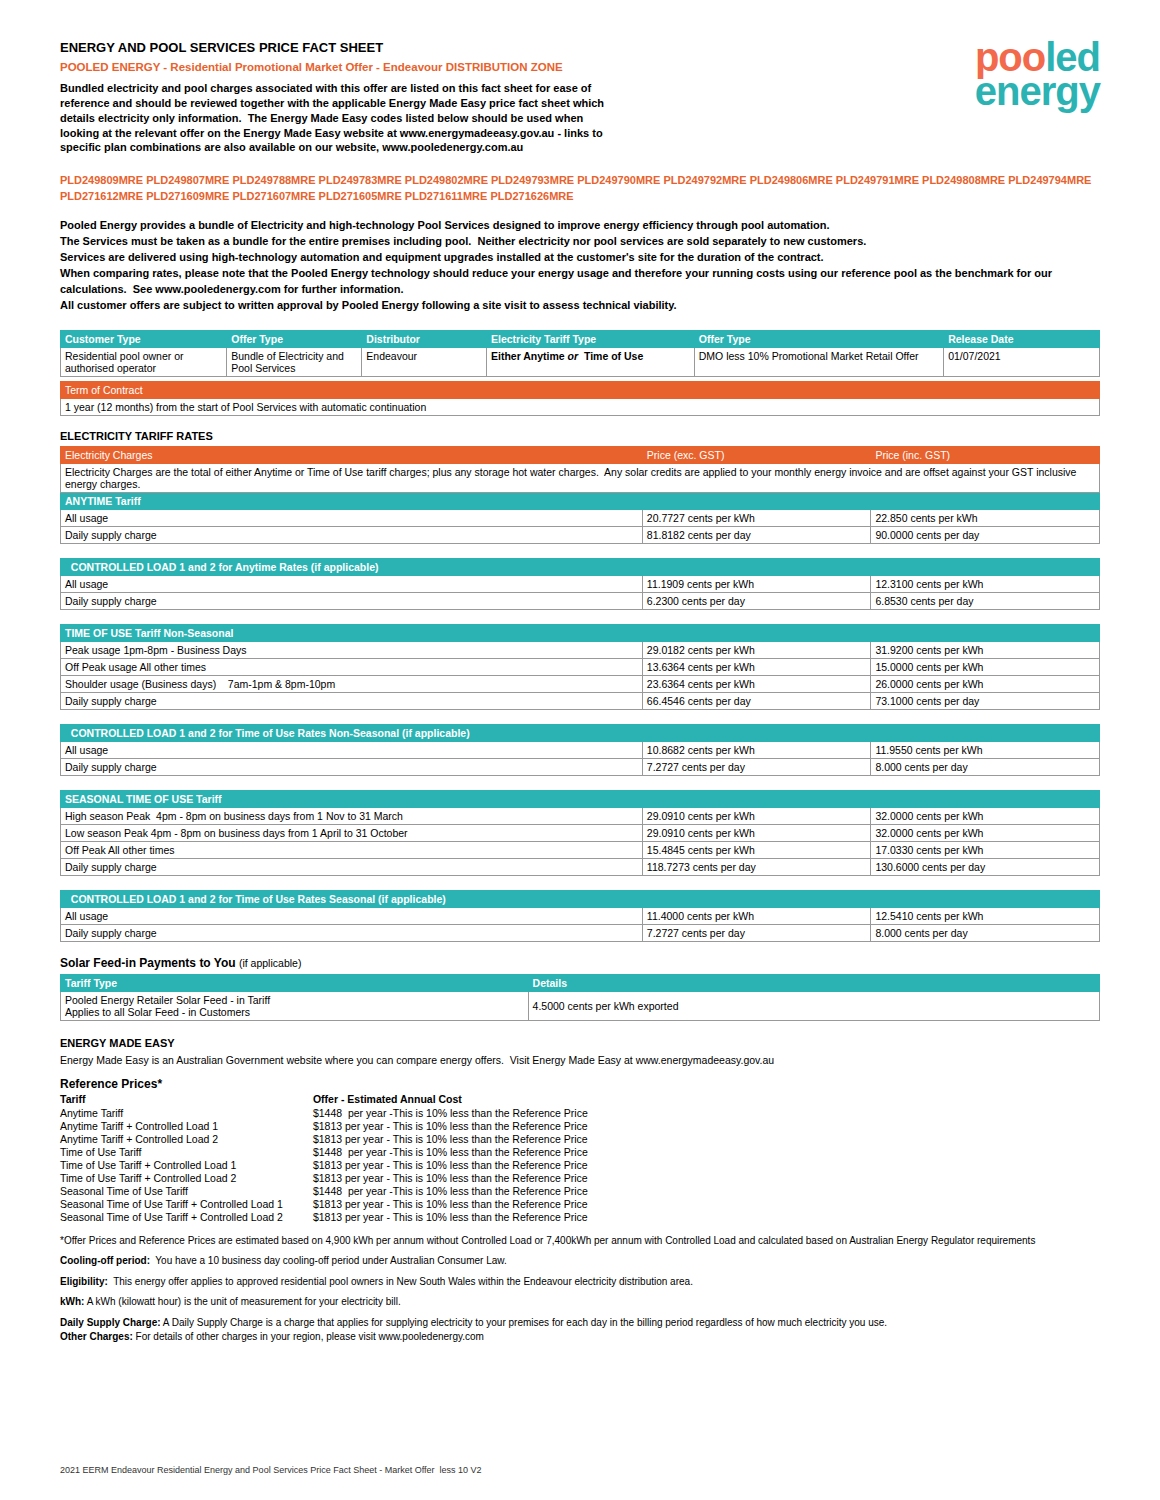poo led
energy
ENERGY AND POOL SERVICES PRICE FACT SHEET
POOLED ENERGY - Residential Promotional Market Offer - Endeavour DISTRIBUTION ZONE
Bundled electricity and pool charges associated with this offer are listed on this fact sheet for ease of reference and should be reviewed together with the applicable Energy Made Easy price fact sheet which details electricity only information. The Energy Made Easy codes listed below should be used when looking at the relevant offer on the Energy Made Easy website at www.energymadeeasy.gov.au - links to specific plan combinations are also available on our website, www.pooledenergy.com.au
PLD249809MRE PLD249807MRE PLD249788MRE PLD249783MRE PLD249802MRE PLD249793MRE PLD249790MRE PLD249792MRE PLD249806MRE PLD249791MRE PLD249808MRE PLD249794MRE PLD271612MRE PLD271609MRE PLD271607MRE PLD271605MRE PLD271611MRE PLD271626MRE
Pooled Energy provides a bundle of Electricity and high-technology Pool Services designed to improve energy efficiency through pool automation.
The Services must be taken as a bundle for the entire premises including pool. Neither electricity nor pool services are sold separately to new customers.
Services are delivered using high-technology automation and equipment upgrades installed at the customer's site for the duration of the contract.
When comparing rates, please note that the Pooled Energy technology should reduce your energy usage and therefore your running costs using our reference pool as the benchmark for our calculations. See www.pooledenergy.com for further information.
All customer offers are subject to written approval by Pooled Energy following a site visit to assess technical viability.
| Customer Type | Offer Type | Distributor | Electricity Tariff Type | Offer Type | Release Date |
| --- | --- | --- | --- | --- | --- |
| Residential pool owner or authorised operator | Bundle of Electricity and Pool Services | Endeavour | Either Anytime or Time of Use | DMO less 10% Promotional Market Retail Offer | 01/07/2021 |
| Term of Contract |
| 1 year (12 months) from the start of Pool Services with automatic continuation |
ELECTRICITY TARIFF RATES
| Electricity Charges | Price (exc. GST) | Price (inc. GST) |
| Electricity Charges are the total of either Anytime or Time of Use tariff charges; plus any storage hot water charges. Any solar credits are applied to your monthly energy invoice and are offset against your GST inclusive energy charges. |
| ANYTIME Tariff |
| All usage | 20.7727 cents per kWh | 22.850 cents per kWh |
| Daily supply charge | 81.8182 cents per day | 90.0000 cents per day |
| CONTROLLED LOAD 1 and 2 for Anytime Rates (if applicable) |
| All usage | 11.1909 cents per kWh | 12.3100 cents per kWh |
| Daily supply charge | 6.2300 cents per day | 6.8530 cents per day |
| TIME OF USE Tariff Non-Seasonal |
| Peak usage 1pm-8pm - Business Days | 29.0182 cents per kWh | 31.9200 cents per kWh |
| Off Peak usage All other times | 13.6364 cents per kWh | 15.0000 cents per kWh |
| Shoulder usage (Business days) 7am-1pm & 8pm-10pm | 23.6364 cents per kWh | 26.0000 cents per kWh |
| Daily supply charge | 66.4546 cents per day | 73.1000 cents per day |
| CONTROLLED LOAD 1 and 2 for Time of Use Rates Non-Seasonal (if applicable) |
| All usage | 10.8682 cents per kWh | 11.9550 cents per kWh |
| Daily supply charge | 7.2727 cents per day | 8.000 cents per day |
| SEASONAL TIME OF USE Tariff |
| High season Peak 4pm - 8pm on business days from 1 Nov to 31 March | 29.0910 cents per kWh | 32.0000 cents per kWh |
| Low season Peak 4pm - 8pm on business days from 1 April to 31 October | 29.0910 cents per kWh | 32.0000 cents per kWh |
| Off Peak All other times | 15.4845 cents per kWh | 17.0330 cents per kWh |
| Daily supply charge | 118.7273 cents per day | 130.6000 cents per day |
| CONTROLLED LOAD 1 and 2 for Time of Use Rates Seasonal (if applicable) |
| All usage | 11.4000 cents per kWh | 12.5410 cents per kWh |
| Daily supply charge | 7.2727 cents per day | 8.000 cents per day |
Solar Feed-in Payments to You (if applicable)
| Tariff Type | Details |
| --- | --- |
| Pooled Energy Retailer Solar Feed - in Tariff Applies to all Solar Feed - in Customers | 4.5000 cents per kWh exported |
ENERGY MADE EASY
Energy Made Easy is an Australian Government website where you can compare energy offers. Visit Energy Made Easy at www.energymadeeasy.gov.au
Reference Prices*
| Tariff | Offer - Estimated Annual Cost |
| --- | --- |
| Anytime Tariff | $1448 per year -This is 10% less than the Reference Price |
| Anytime Tariff + Controlled Load 1 | $1813 per year - This is 10% less than the Reference Price |
| Anytime Tariff + Controlled Load 2 | $1813 per year - This is 10% less than the Reference Price |
| Time of Use Tariff | $1448 per year -This is 10% less than the Reference Price |
| Time of Use Tariff + Controlled Load 1 | $1813 per year - This is 10% less than the Reference Price |
| Time of Use Tariff + Controlled Load 2 | $1813 per year - This is 10% less than the Reference Price |
| Seasonal Time of Use Tariff | $1448 per year -This is 10% less than the Reference Price |
| Seasonal Time of Use Tariff + Controlled Load 1 | $1813 per year - This is 10% less than the Reference Price |
| Seasonal Time of Use Tariff + Controlled Load 2 | $1813 per year - This is 10% less than the Reference Price |
*Offer Prices and Reference Prices are estimated based on 4,900 kWh per annum without Controlled Load or 7,400kWh per annum with Controlled Load and calculated based on Australian Energy Regulator requirements
Cooling-off period: You have a 10 business day cooling-off period under Australian Consumer Law.
Eligibility: This energy offer applies to approved residential pool owners in New South Wales within the Endeavour electricity distribution area.
kWh: A kWh (kilowatt hour) is the unit of measurement for your electricity bill.
Daily Supply Charge: A Daily Supply Charge is a charge that applies for supplying electricity to your premises for each day in the billing period regardless of how much electricity you use.
Other Charges: For details of other charges in your region, please visit www.pooledenergy.com
2021 EERM Endeavour Residential Energy and Pool Services Price Fact Sheet - Market Offer less 10 V2